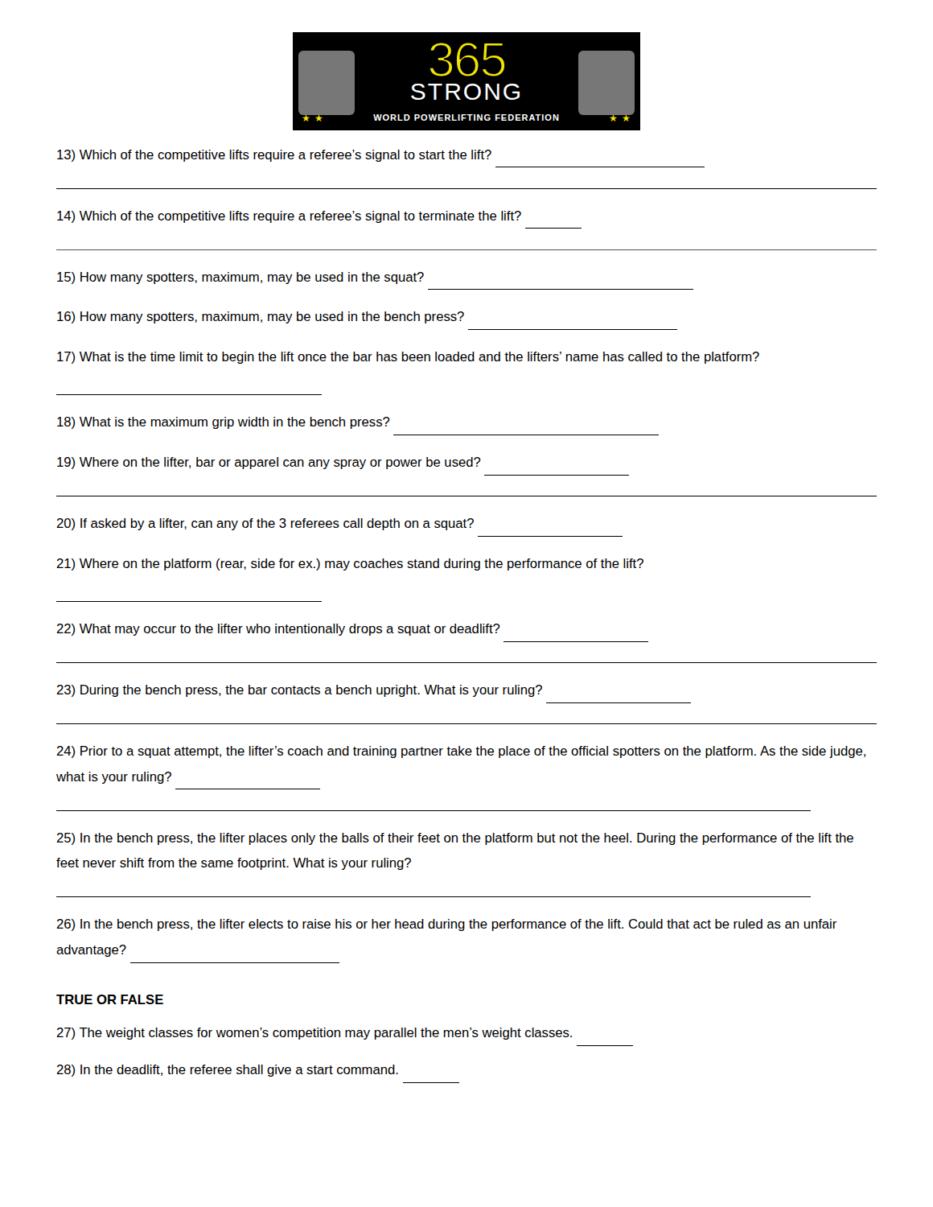365 STRONG ★ ★ WORLD POWERLIFTING FEDERATION ★ ★
13) Which of the competitive lifts require a referee’s signal to start the lift?
14) Which of the competitive lifts require a referee’s signal to terminate the lift?
15) How many spotters, maximum, may be used in the squat?
16) How many spotters, maximum, may be used in the bench press?
17) What is the time limit to begin the lift once the bar has been loaded and the lifters’ name has called to the platform?
18) What is the maximum grip width in the bench press?
19) Where on the lifter, bar or apparel can any spray or power be used?
20) If asked by a lifter, can any of the 3 referees call depth on a squat?
21) Where on the platform (rear, side for ex.) may coaches stand during the performance of the lift?
22) What may occur to the lifter who intentionally drops a squat or deadlift?
23) During the bench press, the bar contacts a bench upright. What is your ruling?
24) Prior to a squat attempt, the lifter’s coach and training partner take the place of the official spotters on the platform. As the side judge, what is your ruling?
25) In the bench press, the lifter places only the balls of their feet on the platform but not the heel. During the performance of the lift the feet never shift from the same footprint. What is your ruling?
26) In the bench press, the lifter elects to raise his or her head during the performance of the lift. Could that act be ruled as an unfair advantage?
TRUE OR FALSE
27) The weight classes for women’s competition may parallel the men’s weight classes.
28) In the deadlift, the referee shall give a start command.